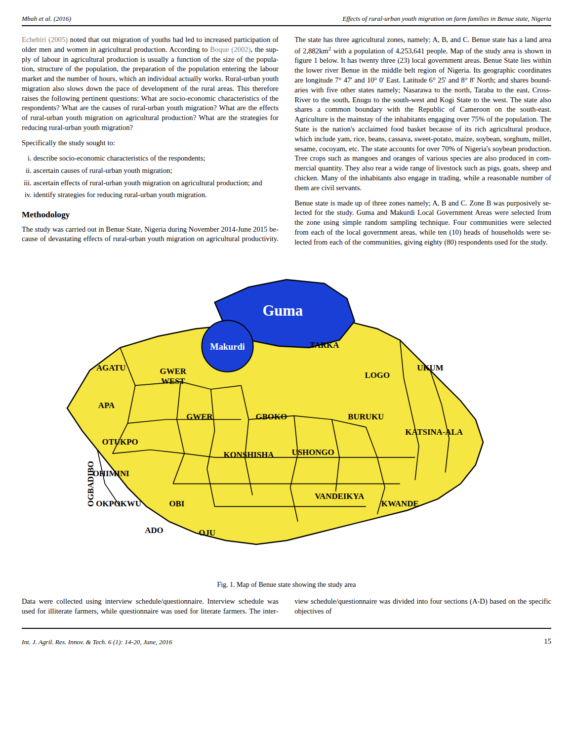Mbah et al. (2016) Effects of rural-urban youth migration on farm families in Benue state, Nigeria
Echebiri (2005) noted that out migration of youths had led to increased participation of older men and women in agricultural production. According to Boque (2002), the supply of labour in agricultural production is usually a function of the size of the population, structure of the population, the preparation of the population entering the labour market and the number of hours, which an individual actually works. Rural-urban youth migration also slows down the pace of development of the rural areas. This therefore raises the following pertinent questions: What are socio-economic characteristics of the respondents? What are the causes of rural-urban youth migration? What are the effects of rural-urban youth migration on agricultural production? What are the strategies for reducing rural-urban youth migration?
Specifically the study sought to:
describe socio-economic characteristics of the respondents;
ascertain causes of rural-urban youth migration;
ascertain effects of rural-urban youth migration on agricultural production; and
identify strategies for reducing rural-urban youth migration.
Methodology
The study was carried out in Benue State, Nigeria during November 2014-June 2015 because of devastating effects of rural-urban youth migration on agricultural productivity. The state has three agricultural zones, namely; A, B, and C. Benue state has a land area of 2,882km2 with a population of 4,253,641 people. Map of the study area is shown in figure 1 below. It has twenty three (23) local government areas. Benue State lies within the lower river Benue in the middle belt region of Nigeria. Its geographic coordinates are longitude 7° 47' and 10° 0' East. Latitude 6° 25' and 8° 8' North; and shares boundaries with five other states namely; Nasarawa to the north, Taraba to the east, Cross-River to the south, Enugu to the south-west and Kogi State to the west. The state also shares a common boundary with the Republic of Cameroon on the south-east. Agriculture is the mainstay of the inhabitants engaging over 75% of the population. The State is the nation's acclaimed food basket because of its rich agricultural produce, which include yam, rice, beans, cassava, sweet-potato, maize, soybean, sorghum, millet, sesame, cocoyam, etc. The state accounts for over 70% of Nigeria's soybean production. Tree crops such as mangoes and oranges of various species are also produced in commercial quantity. They also rear a wide range of livestock such as pigs, goats, sheep and chicken. Many of the inhabitants also engage in trading, while a reasonable number of them are civil servants.
Benue state is made up of three zones namely; A, B and C. Zone B was purposively selected for the study. Guma and Makurdi Local Government Areas were selected from the zone using simple random sampling technique. Four communities were selected from each of the local government areas, while ten (10) heads of households were selected from each of the communities, giving eighty (80) respondents used for the study.
Guma Makurdi AGATU APA OTUKPO OHIMINI OKPOKWU ADO OJU OBI GWER WEST GWER GBOKO KONSHISHA USHONGO VANDEIKYA KWANDE LOGO UKUM KATSINA-ALA BURUKU TARKA OGBADIBO
Fig. 1. Map of Benue state showing the study area
Data were collected using interview schedule/questionnaire. Interview schedule was used for illiterate farmers, while questionnaire was used for literate farmers. The interview schedule/questionnaire was divided into four sections (A-D) based on the specific objectives of
Int. J. Agril. Res. Innov. & Tech. 6 (1): 14-20, June, 2016 15